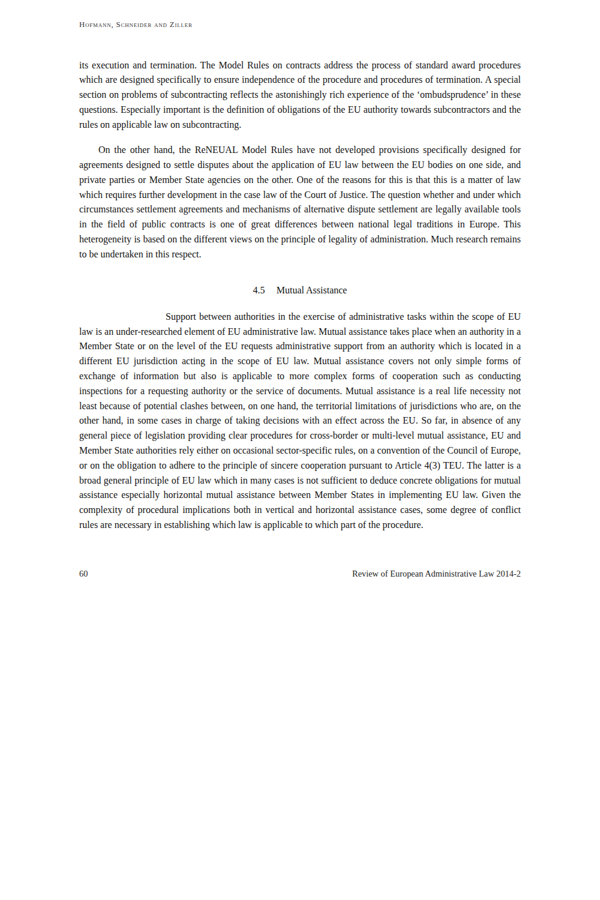Hofmann, Schneider and Ziller
its execution and termination. The Model Rules on contracts address the process of standard award procedures which are designed specifically to ensure independence of the procedure and procedures of termination. A special section on problems of subcontracting reflects the astonishingly rich experience of the ‘ombudsprudence’ in these questions. Especially important is the definition of obligations of the EU authority towards subcontractors and the rules on applicable law on subcontracting.
On the other hand, the ReNEUAL Model Rules have not developed provisions specifically designed for agreements designed to settle disputes about the application of EU law between the EU bodies on one side, and private parties or Member State agencies on the other. One of the reasons for this is that this is a matter of law which requires further development in the case law of the Court of Justice. The question whether and under which circumstances settlement agreements and mechanisms of alternative dispute settlement are legally available tools in the field of public contracts is one of great differences between national legal traditions in Europe. This heterogeneity is based on the different views on the principle of legality of administration. Much research remains to be undertaken in this respect.
4.5 Mutual Assistance
Support between authorities in the exercise of administrative tasks within the scope of EU law is an under-researched element of EU administrative law. Mutual assistance takes place when an authority in a Member State or on the level of the EU requests administrative support from an authority which is located in a different EU jurisdiction acting in the scope of EU law. Mutual assistance covers not only simple forms of exchange of information but also is applicable to more complex forms of cooperation such as conducting inspections for a requesting authority or the service of documents. Mutual assistance is a real life necessity not least because of potential clashes between, on one hand, the territorial limitations of jurisdictions who are, on the other hand, in some cases in charge of taking decisions with an effect across the EU. So far, in absence of any general piece of legislation providing clear procedures for cross-border or multi-level mutual assistance, EU and Member State authorities rely either on occasional sector-specific rules, on a convention of the Council of Europe, or on the obligation to adhere to the principle of sincere cooperation pursuant to Article 4(3) TEU. The latter is a broad general principle of EU law which in many cases is not sufficient to deduce concrete obligations for mutual assistance especially horizontal mutual assistance between Member States in implementing EU law. Given the complexity of procedural implications both in vertical and horizontal assistance cases, some degree of conflict rules are necessary in establishing which law is applicable to which part of the procedure.
60 Review of European Administrative Law 2014-2